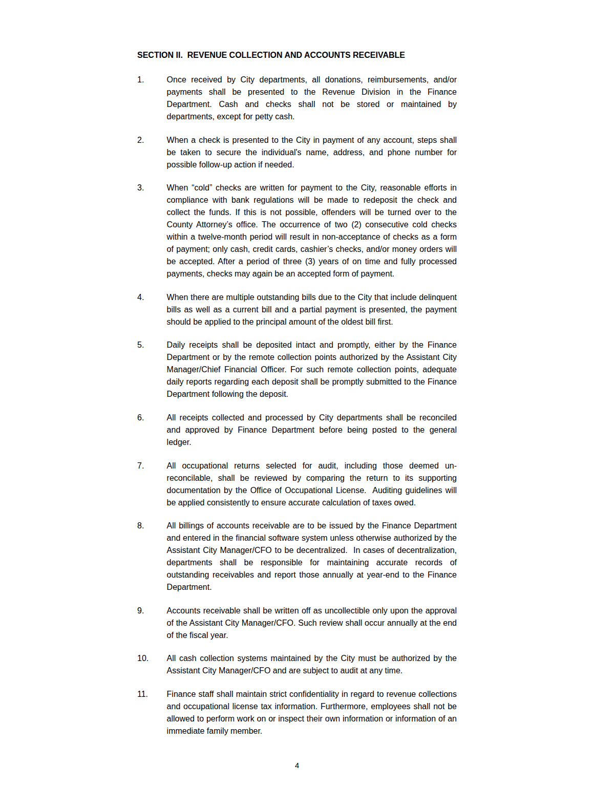SECTION II. REVENUE COLLECTION AND ACCOUNTS RECEIVABLE
Once received by City departments, all donations, reimbursements, and/or payments shall be presented to the Revenue Division in the Finance Department. Cash and checks shall not be stored or maintained by departments, except for petty cash.
When a check is presented to the City in payment of any account, steps shall be taken to secure the individual's name, address, and phone number for possible follow-up action if needed.
When “cold” checks are written for payment to the City, reasonable efforts in compliance with bank regulations will be made to redeposit the check and collect the funds. If this is not possible, offenders will be turned over to the County Attorney’s office. The occurrence of two (2) consecutive cold checks within a twelve-month period will result in non-acceptance of checks as a form of payment; only cash, credit cards, cashier’s checks, and/or money orders will be accepted. After a period of three (3) years of on time and fully processed payments, checks may again be an accepted form of payment.
When there are multiple outstanding bills due to the City that include delinquent bills as well as a current bill and a partial payment is presented, the payment should be applied to the principal amount of the oldest bill first.
Daily receipts shall be deposited intact and promptly, either by the Finance Department or by the remote collection points authorized by the Assistant City Manager/Chief Financial Officer. For such remote collection points, adequate daily reports regarding each deposit shall be promptly submitted to the Finance Department following the deposit.
All receipts collected and processed by City departments shall be reconciled and approved by Finance Department before being posted to the general ledger.
All occupational returns selected for audit, including those deemed un-reconcilable, shall be reviewed by comparing the return to its supporting documentation by the Office of Occupational License. Auditing guidelines will be applied consistently to ensure accurate calculation of taxes owed.
All billings of accounts receivable are to be issued by the Finance Department and entered in the financial software system unless otherwise authorized by the Assistant City Manager/CFO to be decentralized. In cases of decentralization, departments shall be responsible for maintaining accurate records of outstanding receivables and report those annually at year-end to the Finance Department.
Accounts receivable shall be written off as uncollectible only upon the approval of the Assistant City Manager/CFO. Such review shall occur annually at the end of the fiscal year.
All cash collection systems maintained by the City must be authorized by the Assistant City Manager/CFO and are subject to audit at any time.
Finance staff shall maintain strict confidentiality in regard to revenue collections and occupational license tax information. Furthermore, employees shall not be allowed to perform work on or inspect their own information or information of an immediate family member.
4